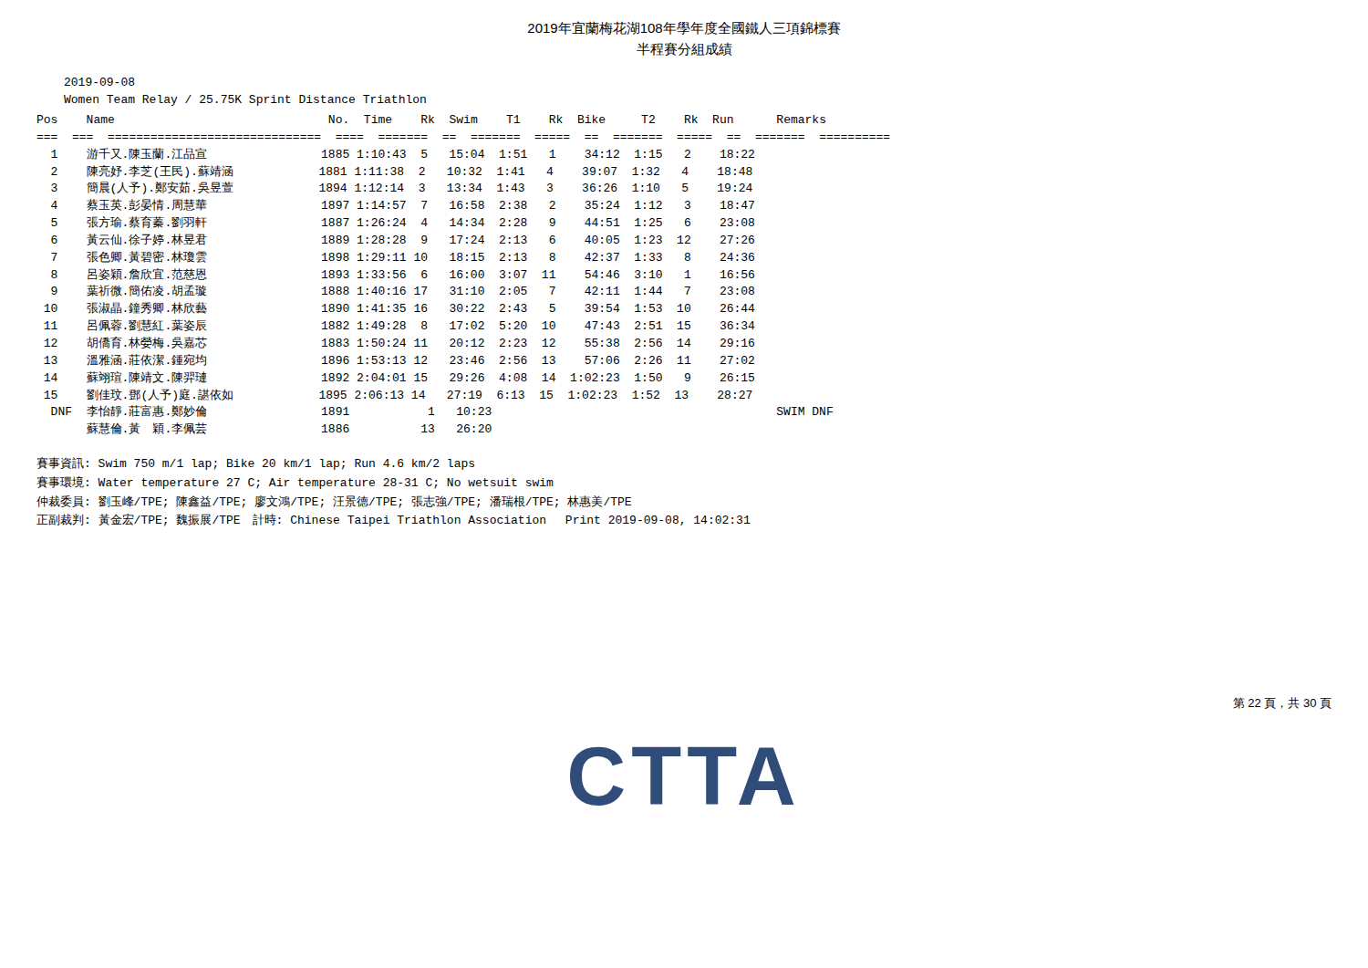2019年宜蘭梅花湖108年學年度全國鐵人三項錦標賽
半程賽分組成績
2019-09-08
Women Team Relay / 25.75K Sprint Distance Triathlon
Pos    Name                              No.  Time    Rk  Swim    T1    Rk  Bike     T2    Rk  Run      Remarks
===  ===  ==============================  ====  =======  ==  =======  =====  ==  =======  =====  ==  =======  ==========
  1    游千又.陳玉蘭.江品宣                1885 1:10:43  5   15:04  1:51   1    34:12  1:15   2    18:22
  2    陳亮妤.李芝(王民).蘇靖涵            1881 1:11:38  2   10:32  1:41   4    39:07  1:32   4    18:48
  3    簡晨(人予).鄭安茹.吳昱萱            1894 1:12:14  3   13:34  1:43   3    36:26  1:10   5    19:24
  4    蔡玉英.彭晏情.周慧華                1897 1:14:57  7   16:58  2:38   2    35:24  1:12   3    18:47
  5    張方瑜.蔡育蓁.劉羽軒                1887 1:26:24  4   14:34  2:28   9    44:51  1:25   6    23:08
  6    黃云仙.徐子婷.林昱君                1889 1:28:28  9   17:24  2:13   6    40:05  1:23  12    27:26
  7    張色卿.黃碧密.林瓊雲                1898 1:29:11 10   18:15  2:13   8    42:37  1:33   8    24:36
  8    呂姿穎.詹欣宜.范慈恩                1893 1:33:56  6   16:00  3:07  11    54:46  3:10   1    16:56
  9    葉祈微.簡佑凌.胡孟璇                1888 1:40:16 17   31:10  2:05   7    42:11  1:44   7    23:08
 10    張淑晶.鐘秀卿.林欣藝                1890 1:41:35 16   30:22  2:43   5    39:54  1:53  10    26:44
 11    呂佩蓉.劉慧紅.葉姿辰                1882 1:49:28  8   17:02  5:20  10    47:43  2:51  15    36:34
 12    胡僑育.林嫈梅.吳嘉芯                1883 1:50:24 11   20:12  2:23  12    55:38  2:56  14    29:16
 13    溫雅涵.莊依潔.鍾宛均                1896 1:53:13 12   23:46  2:56  13    57:06  2:26  11    27:02
 14    蘇翊瑄.陳靖文.陳羿璉                1892 2:04:01 15   29:26  4:08  14  1:02:23  1:50   9    26:15
 15    劉佳玟.鄧(人予)庭.諶依如            1895 2:06:13 14   27:19  6:13  15  1:02:23  1:52  13    28:27
  DNF  李怡靜.莊富惠.鄭妙倫                1891           1   10:23                                        SWIM DNF
       蘇慧倫.黃　穎.李佩芸                1886          13   26:20
賽事資訊: Swim 750 m/1 lap; Bike 20 km/1 lap; Run 4.6 km/2 laps
賽事環境: Water temperature 27 C; Air temperature 28-31 C; No wetsuit swim
仲裁委員: 劉玉峰/TPE; 陳鑫益/TPE; 廖文鴻/TPE; 汪景德/TPE; 張志強/TPE; 潘瑞根/TPE; 林惠美/TPE
正副裁判: 黃金宏/TPE; 魏振展/TPE　計時: Chinese Taipei Triathlon Association　 Print 2019-09-08, 14:02:31
CTTA
第 22 頁，共 30 頁